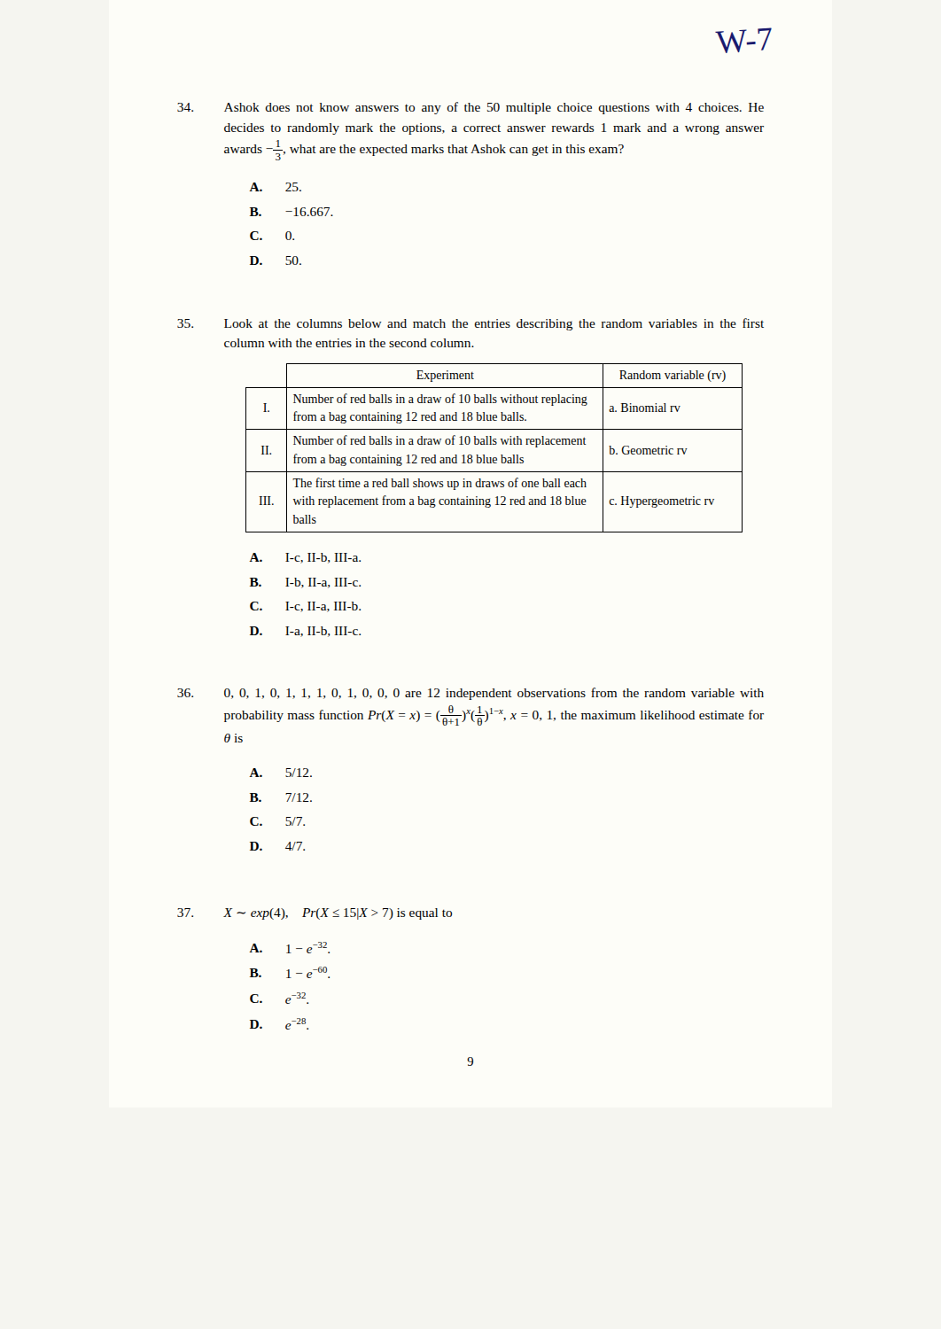W-7
34.
Ashok does not know answers to any of the 50 multiple choice questions with 4 choices. He decides to randomly mark the options, a correct answer rewards 1 mark and a wrong answer awards −13, what are the expected marks that Ashok can get in this exam?
A. 25.
B.−16.667.
C. 0.
D. 50.
35.
Look at the columns below and match the entries describing the random variables in the first column with the entries in the second column.
| | Experiment | Random variable (rv) |
| --- | --- | --- |
| I. | Number of red balls in a draw of 10 balls without replacing from a bag containing 12 red and 18 blue balls. | a. Binomial rv |
| II. | Number of red balls in a draw of 10 balls with replacement from a bag containing 12 red and 18 blue balls | b. Geometric rv |
| III. | The first time a red ball shows up in draws of one ball each with replacement from a bag containing 12 red and 18 blue balls | c. Hypergeometric rv |
A. I-c, II-b, III-a.
B. I-b, II-a, III-c.
C. I-c, II-a, III-b.
D. I-a, II-b, III-c.
36.
0, 0, 1, 0, 1, 1, 1, 0, 1, 0, 0, 0 are 12 independent observations from the random variable with probability mass function Pr(X = x) = (θθ+1)x(1 θ)1−x, x = 0, 1, the maximum likelihood estimate for θ is
A. 5/12.
B. 7/12.
C. 5/7.
D. 4/7.
37.
X ∼ exp(4), Pr(X ≤ 15|X > 7) is equal to
A. 1 − e−32.
B. 1 − e−60.
C. e−32.
D. e−28.
9